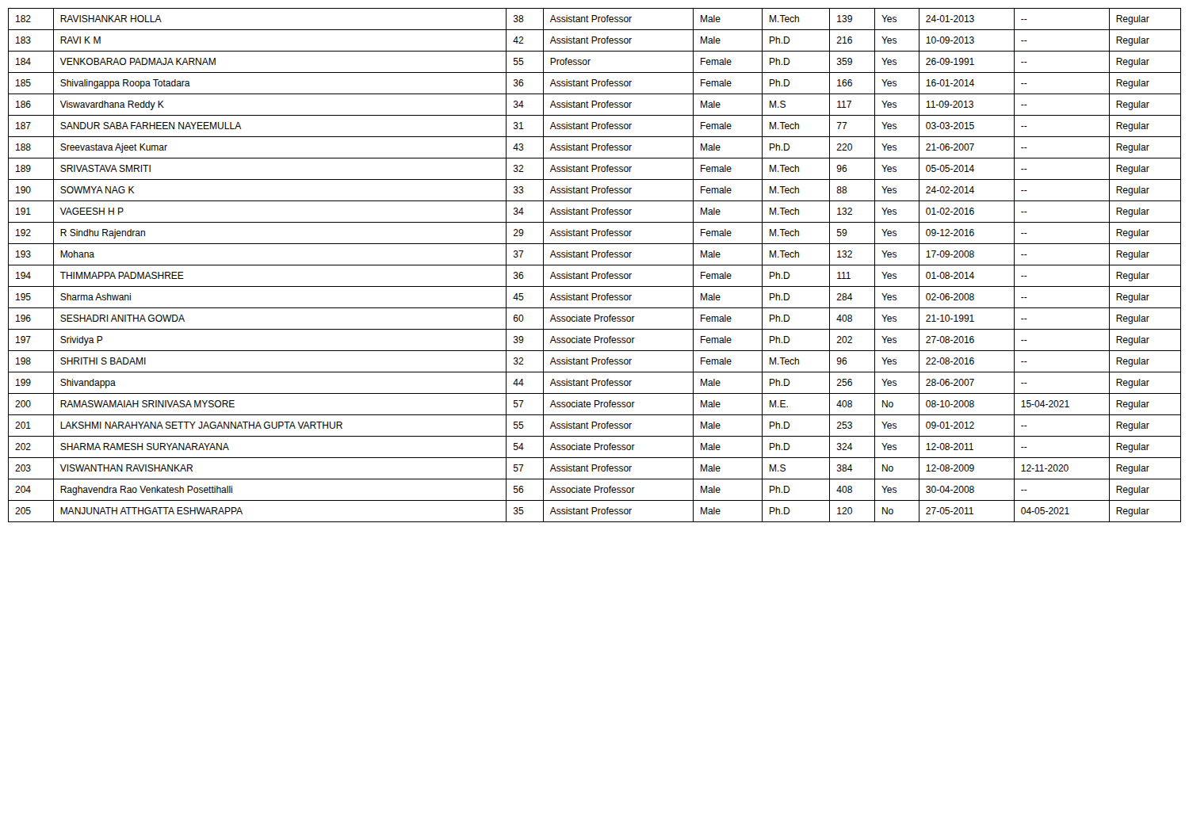| 182 | RAVISHANKAR HOLLA | 38 | Assistant Professor | Male | M.Tech | 139 | Yes | 24-01-2013 | -- | Regular |
| 183 | RAVI K M | 42 | Assistant Professor | Male | Ph.D | 216 | Yes | 10-09-2013 | -- | Regular |
| 184 | VENKOBARAO PADMAJA KARNAM | 55 | Professor | Female | Ph.D | 359 | Yes | 26-09-1991 | -- | Regular |
| 185 | Shivalingappa Roopa Totadara | 36 | Assistant Professor | Female | Ph.D | 166 | Yes | 16-01-2014 | -- | Regular |
| 186 | Viswavardhana Reddy K | 34 | Assistant Professor | Male | M.S | 117 | Yes | 11-09-2013 | -- | Regular |
| 187 | SANDUR SABA FARHEEN NAYEEMULLA | 31 | Assistant Professor | Female | M.Tech | 77 | Yes | 03-03-2015 | -- | Regular |
| 188 | Sreevastava Ajeet Kumar | 43 | Assistant Professor | Male | Ph.D | 220 | Yes | 21-06-2007 | -- | Regular |
| 189 | SRIVASTAVA SMRITI | 32 | Assistant Professor | Female | M.Tech | 96 | Yes | 05-05-2014 | -- | Regular |
| 190 | SOWMYA NAG K | 33 | Assistant Professor | Female | M.Tech | 88 | Yes | 24-02-2014 | -- | Regular |
| 191 | VAGEESH H P | 34 | Assistant Professor | Male | M.Tech | 132 | Yes | 01-02-2016 | -- | Regular |
| 192 | R Sindhu Rajendran | 29 | Assistant Professor | Female | M.Tech | 59 | Yes | 09-12-2016 | -- | Regular |
| 193 | Mohana | 37 | Assistant Professor | Male | M.Tech | 132 | Yes | 17-09-2008 | -- | Regular |
| 194 | THIMMAPPA PADMASHREE | 36 | Assistant Professor | Female | Ph.D | 111 | Yes | 01-08-2014 | -- | Regular |
| 195 | Sharma Ashwani | 45 | Assistant Professor | Male | Ph.D | 284 | Yes | 02-06-2008 | -- | Regular |
| 196 | SESHADRI ANITHA GOWDA | 60 | Associate Professor | Female | Ph.D | 408 | Yes | 21-10-1991 | -- | Regular |
| 197 | Srividya P | 39 | Associate Professor | Female | Ph.D | 202 | Yes | 27-08-2016 | -- | Regular |
| 198 | SHRITHI S BADAMI | 32 | Assistant Professor | Female | M.Tech | 96 | Yes | 22-08-2016 | -- | Regular |
| 199 | Shivandappa | 44 | Assistant Professor | Male | Ph.D | 256 | Yes | 28-06-2007 | -- | Regular |
| 200 | RAMASWAMAIAH SRINIVASA MYSORE | 57 | Associate Professor | Male | M.E. | 408 | No | 08-10-2008 | 15-04-2021 | Regular |
| 201 | LAKSHMI NARAHYANA SETTY JAGANNATHA GUPTA VARTHUR | 55 | Assistant Professor | Male | Ph.D | 253 | Yes | 09-01-2012 | -- | Regular |
| 202 | SHARMA RAMESH SURYANARAYANA | 54 | Associate Professor | Male | Ph.D | 324 | Yes | 12-08-2011 | -- | Regular |
| 203 | VISWANTHAN RAVISHANKAR | 57 | Assistant Professor | Male | M.S | 384 | No | 12-08-2009 | 12-11-2020 | Regular |
| 204 | Raghavendra Rao Venkatesh Posettihalli | 56 | Associate Professor | Male | Ph.D | 408 | Yes | 30-04-2008 | -- | Regular |
| 205 | MANJUNATH ATTHGATTA ESHWARAPPA | 35 | Assistant Professor | Male | Ph.D | 120 | No | 27-05-2011 | 04-05-2021 | Regular |